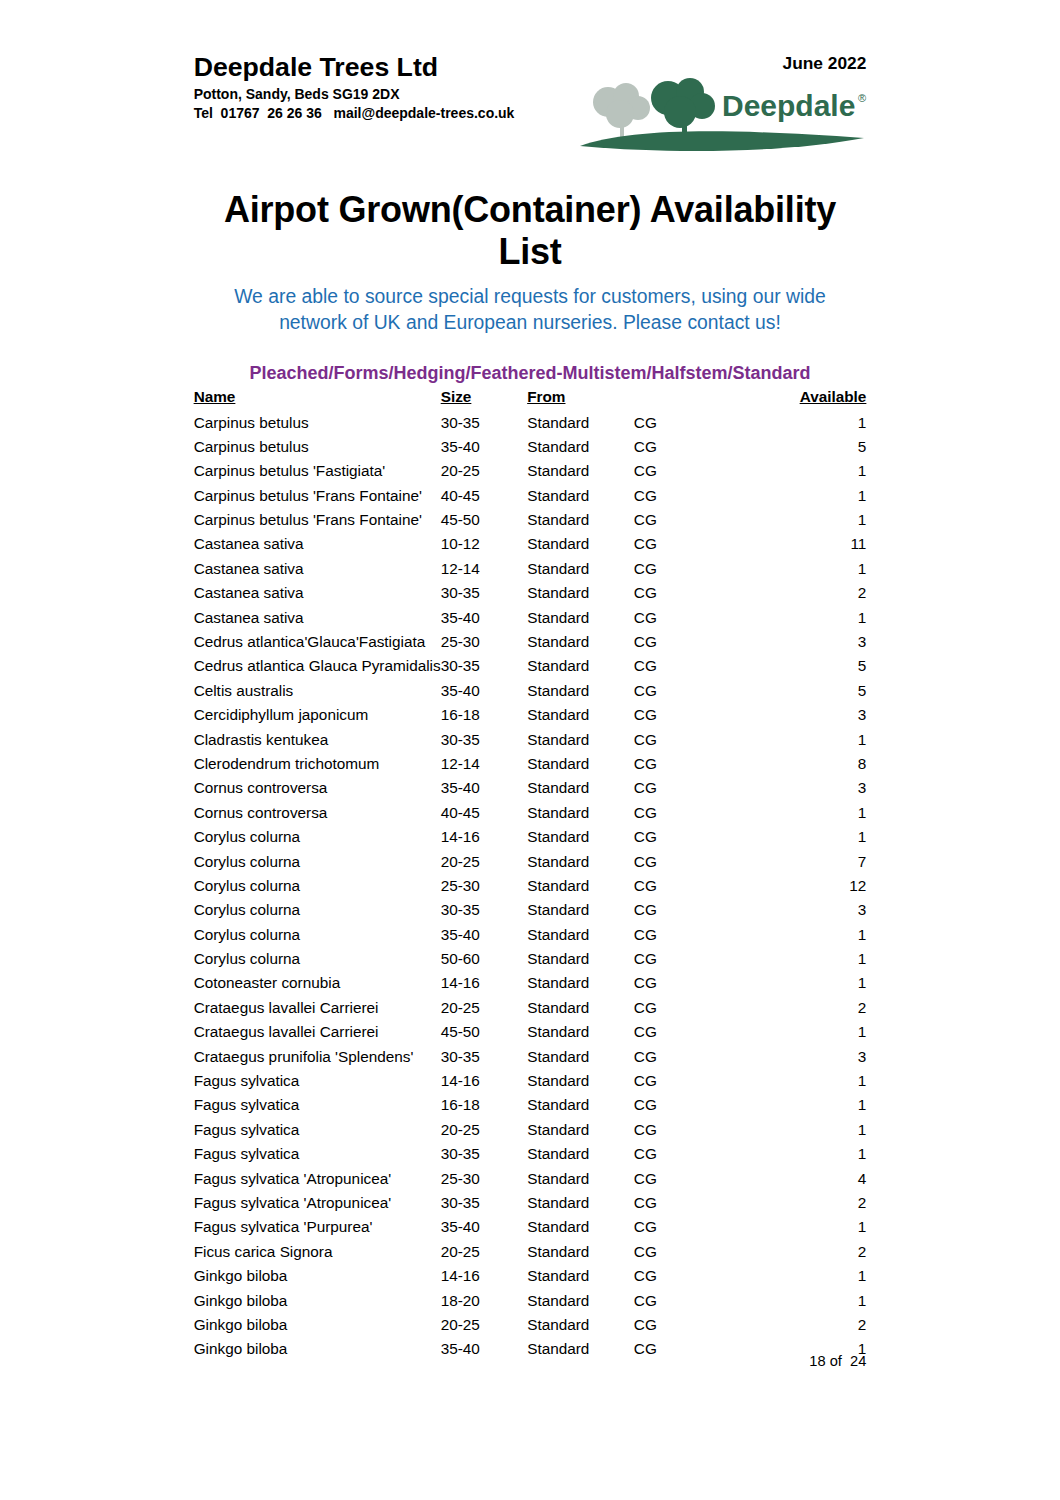June 2022
Deepdale Trees Ltd
Potton, Sandy, Beds SG19 2DX
Tel 01767 26 26 36 mail@deepdale-trees.co.uk
Deepdale ®
Airpot Grown(Container) Availability List
We are able to source special requests for customers, using our wide
network of UK and European nurseries. Please contact us!
Pleached/Forms/Hedging/Feathered-Multistem/Halfstem/Standard
| Name | Size | From | | Available |
| --- | --- | --- | --- | --- |
| Carpinus betulus | 30-35 | Standard | CG | 1 |
| Carpinus betulus | 35-40 | Standard | CG | 5 |
| Carpinus betulus 'Fastigiata' | 20-25 | Standard | CG | 1 |
| Carpinus betulus 'Frans Fontaine' | 40-45 | Standard | CG | 1 |
| Carpinus betulus 'Frans Fontaine' | 45-50 | Standard | CG | 1 |
| Castanea sativa | 10-12 | Standard | CG | 11 |
| Castanea sativa | 12-14 | Standard | CG | 1 |
| Castanea sativa | 30-35 | Standard | CG | 2 |
| Castanea sativa | 35-40 | Standard | CG | 1 |
| Cedrus atlantica'Glauca'Fastigiata | 25-30 | Standard | CG | 3 |
| Cedrus atlantica Glauca Pyramidalis | 30-35 | Standard | CG | 5 |
| Celtis australis | 35-40 | Standard | CG | 5 |
| Cercidiphyllum japonicum | 16-18 | Standard | CG | 3 |
| Cladrastis kentukea | 30-35 | Standard | CG | 1 |
| Clerodendrum trichotomum | 12-14 | Standard | CG | 8 |
| Cornus controversa | 35-40 | Standard | CG | 3 |
| Cornus controversa | 40-45 | Standard | CG | 1 |
| Corylus colurna | 14-16 | Standard | CG | 1 |
| Corylus colurna | 20-25 | Standard | CG | 7 |
| Corylus colurna | 25-30 | Standard | CG | 12 |
| Corylus colurna | 30-35 | Standard | CG | 3 |
| Corylus colurna | 35-40 | Standard | CG | 1 |
| Corylus colurna | 50-60 | Standard | CG | 1 |
| Cotoneaster cornubia | 14-16 | Standard | CG | 1 |
| Crataegus lavallei Carrierei | 20-25 | Standard | CG | 2 |
| Crataegus lavallei Carrierei | 45-50 | Standard | CG | 1 |
| Crataegus prunifolia 'Splendens' | 30-35 | Standard | CG | 3 |
| Fagus sylvatica | 14-16 | Standard | CG | 1 |
| Fagus sylvatica | 16-18 | Standard | CG | 1 |
| Fagus sylvatica | 20-25 | Standard | CG | 1 |
| Fagus sylvatica | 30-35 | Standard | CG | 1 |
| Fagus sylvatica 'Atropunicea' | 25-30 | Standard | CG | 4 |
| Fagus sylvatica 'Atropunicea' | 30-35 | Standard | CG | 2 |
| Fagus sylvatica 'Purpurea' | 35-40 | Standard | CG | 1 |
| Ficus carica Signora | 20-25 | Standard | CG | 2 |
| Ginkgo biloba | 14-16 | Standard | CG | 1 |
| Ginkgo biloba | 18-20 | Standard | CG | 1 |
| Ginkgo biloba | 20-25 | Standard | CG | 2 |
| Ginkgo biloba | 35-40 | Standard | CG | 1 |
18 of 24